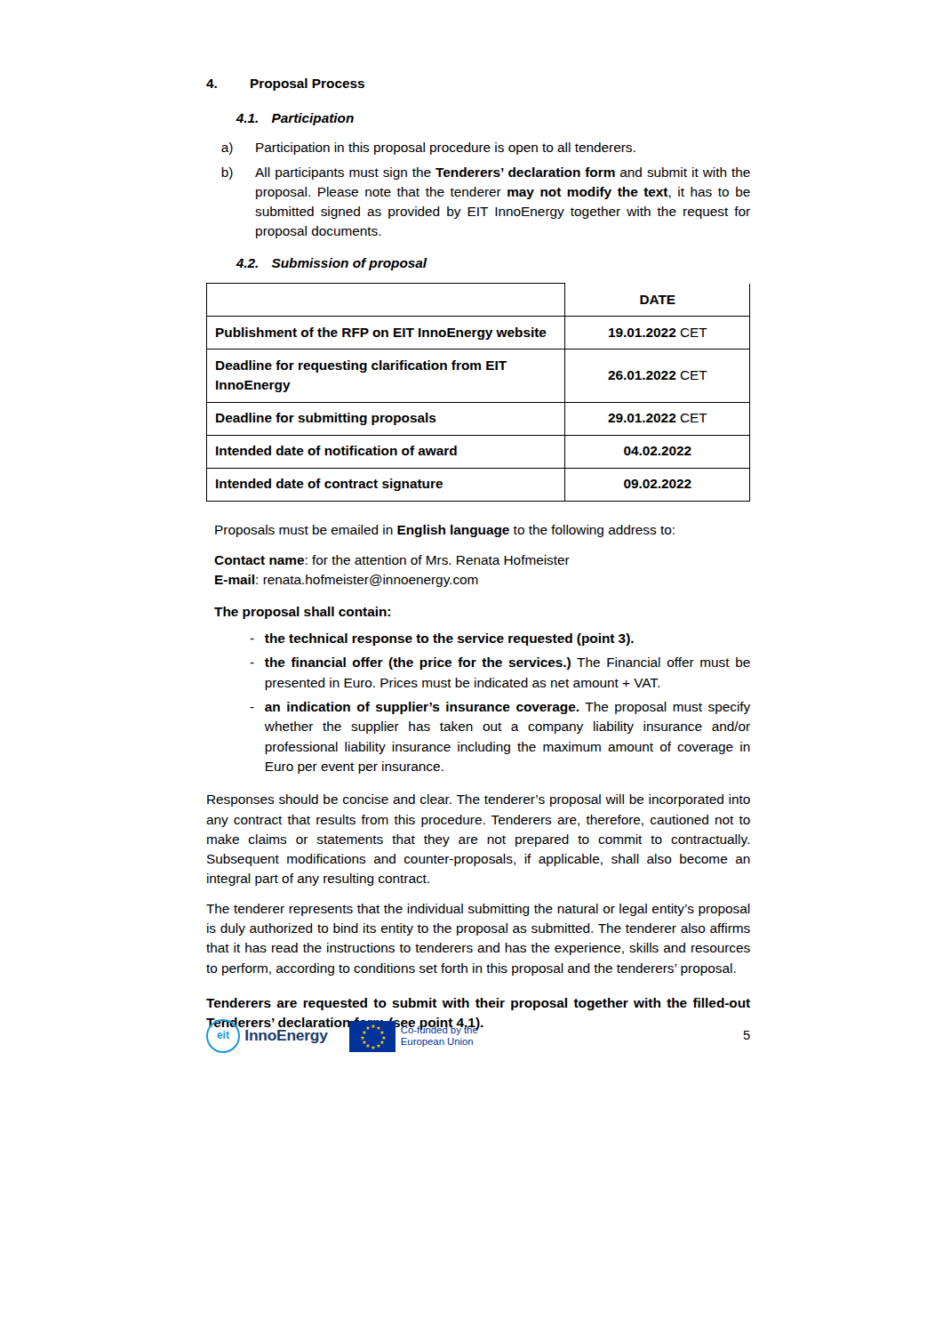4. Proposal Process
4.1. Participation
a) Participation in this proposal procedure is open to all tenderers.
b) All participants must sign the Tenderers’ declaration form and submit it with the proposal. Please note that the tenderer may not modify the text, it has to be submitted signed as provided by EIT InnoEnergy together with the request for proposal documents.
4.2. Submission of proposal
| | DATE |
| Publishment of the RFP on EIT InnoEnergy website | 19.01.2022 CET |
| Deadline for requesting clarification from EIT InnoEnergy | 26.01.2022 CET |
| Deadline for submitting proposals | 29.01.2022 CET |
| Intended date of notification of award | 04.02.2022 |
| Intended date of contract signature | 09.02.2022 |
Proposals must be emailed in English language to the following address to:
Contact name: for the attention of Mrs. Renata Hofmeister
E-mail: renata.hofmeister@innoenergy.com
The proposal shall contain:
the technical response to the service requested (point 3).
the financial offer (the price for the services.) The Financial offer must be presented in Euro. Prices must be indicated as net amount + VAT.
an indication of supplier’s insurance coverage. The proposal must specify whether the supplier has taken out a company liability insurance and/or professional liability insurance including the maximum amount of coverage in Euro per event per insurance.
Responses should be concise and clear. The tenderer’s proposal will be incorporated into any contract that results from this procedure. Tenderers are, therefore, cautioned not to make claims or statements that they are not prepared to commit to contractually. Subsequent modifications and counter-proposals, if applicable, shall also become an integral part of any resulting contract.
The tenderer represents that the individual submitting the natural or legal entity’s proposal is duly authorized to bind its entity to the proposal as submitted. The tenderer also affirms that it has read the instructions to tenderers and has the experience, skills and resources to perform, according to conditions set forth in this proposal and the tenderers’ proposal.
Tenderers are requested to submit with their proposal together with the filled-out Tenderers’ declaration form (see point 4.1).
eit
Inno Energy
★ ★ ★ ★ ★ ★ ★ ★ ★ ★ ★ ★
Co-funded by the
European Union
5